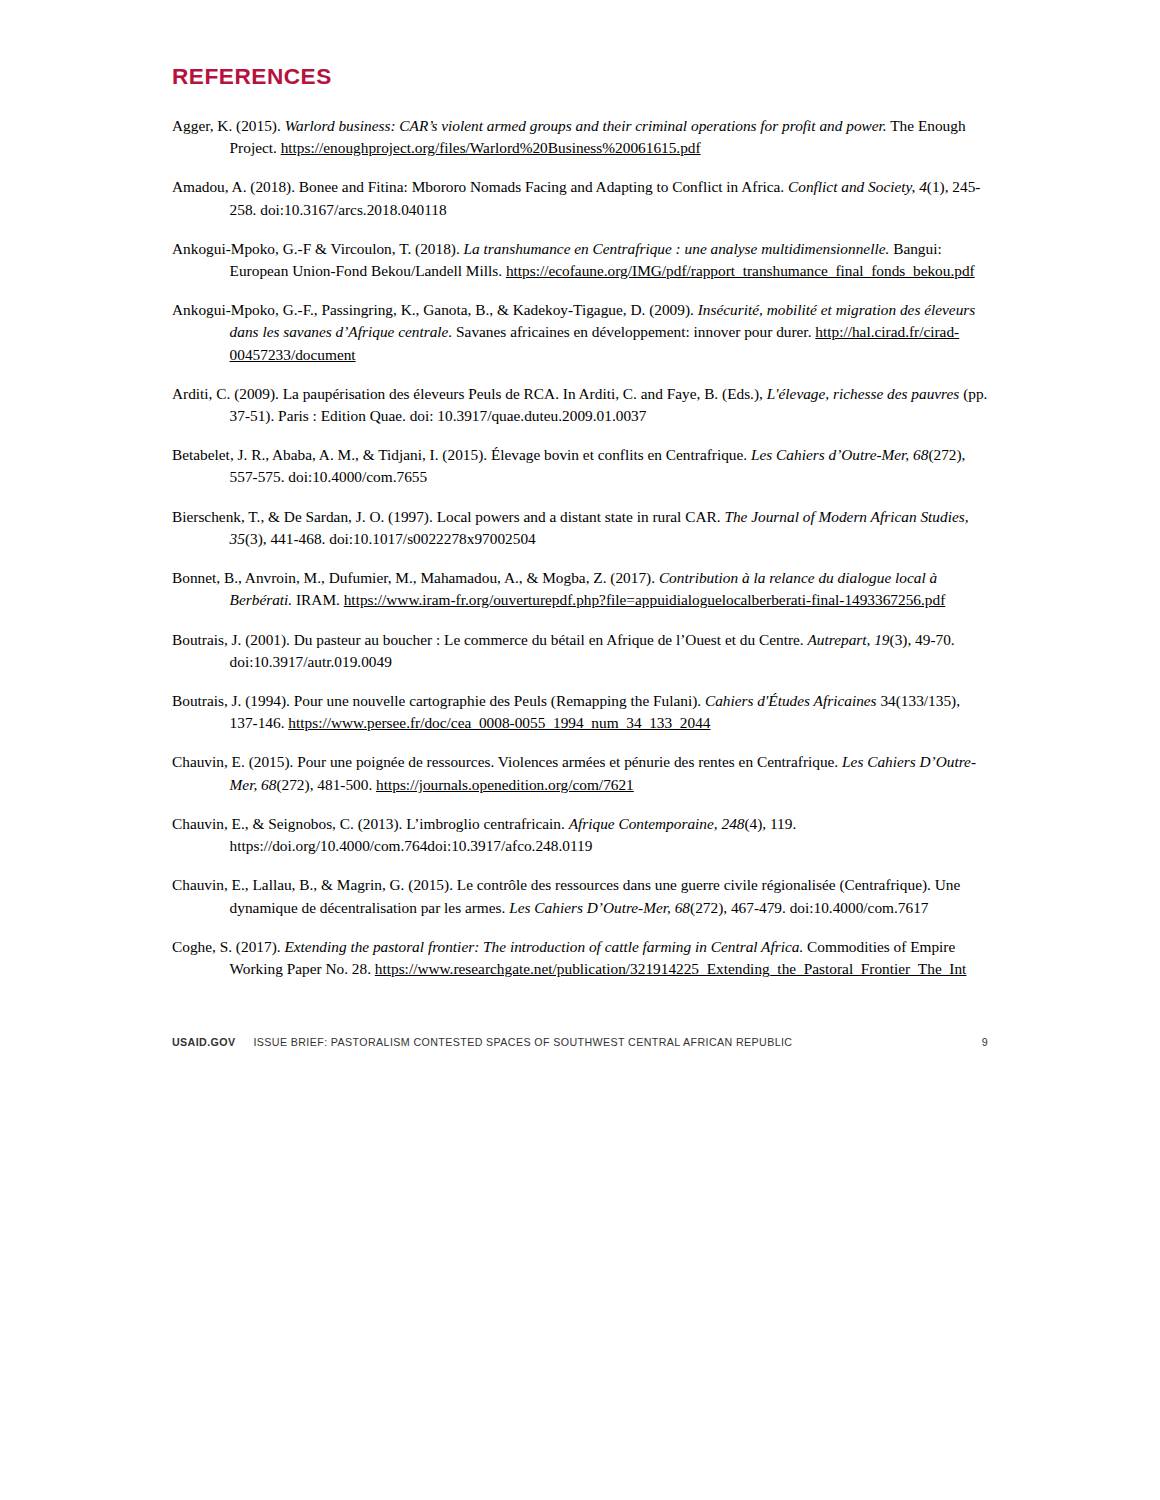REFERENCES
Agger, K. (2015). Warlord business: CAR’s violent armed groups and their criminal operations for profit and power. The Enough Project. https://enoughproject.org/files/Warlord%20Business%20061615.pdf
Amadou, A. (2018). Bonee and Fitina: Mbororo Nomads Facing and Adapting to Conflict in Africa. Conflict and Society, 4(1), 245-258. doi:10.3167/arcs.2018.040118
Ankogui-Mpoko, G.-F & Vircoulon, T. (2018). La transhumance en Centrafrique : une analyse multidimensionnelle. Bangui: European Union-Fond Bekou/Landell Mills. https://ecofaune.org/IMG/pdf/rapport_transhumance_final_fonds_bekou.pdf
Ankogui-Mpoko, G.-F., Passingring, K., Ganota, B., & Kadekoy-Tigague, D. (2009). Insécurité, mobilité et migration des éleveurs dans les savanes d’Afrique centrale. Savanes africaines en développement: innover pour durer. http://hal.cirad.fr/cirad-00457233/document
Arditi, C. (2009). La paupérisation des éleveurs Peuls de RCA. In Arditi, C. and Faye, B. (Eds.), L'élevage, richesse des pauvres (pp. 37-51). Paris : Edition Quae. doi: 10.3917/quae.duteu.2009.01.0037
Betabelet, J. R., Ababa, A. M., & Tidjani, I. (2015). Élevage bovin et conflits en Centrafrique. Les Cahiers d’Outre-Mer, 68(272), 557-575. doi:10.4000/com.7655
Bierschenk, T., & De Sardan, J. O. (1997). Local powers and a distant state in rural CAR. The Journal of Modern African Studies, 35(3), 441-468. doi:10.1017/s0022278x97002504
Bonnet, B., Anvroin, M., Dufumier, M., Mahamadou, A., & Mogba, Z. (2017). Contribution à la relance du dialogue local à Berbérati. IRAM. https://www.iram-fr.org/ouverturepdf.php?file=appuidialoguelocalberberati-final-1493367256.pdf
Boutrais, J. (2001). Du pasteur au boucher : Le commerce du bétail en Afrique de l’Ouest et du Centre. Autrepart, 19(3), 49-70. doi:10.3917/autr.019.0049
Boutrais, J. (1994). Pour une nouvelle cartographie des Peuls (Remapping the Fulani). Cahiers d'Études Africaines 34(133/135), 137-146. https://www.persee.fr/doc/cea_0008-0055_1994_num_34_133_2044
Chauvin, E. (2015). Pour une poignée de ressources. Violences armées et pénurie des rentes en Centrafrique. Les Cahiers D’Outre-Mer, 68(272), 481-500. https://journals.openedition.org/com/7621
Chauvin, E., & Seignobos, C. (2013). L’imbroglio centrafricain. Afrique Contemporaine, 248(4), 119. https://doi.org/10.4000/com.764doi:10.3917/afco.248.0119
Chauvin, E., Lallau, B., & Magrin, G. (2015). Le contrôle des ressources dans une guerre civile régionalisée (Centrafrique). Une dynamique de décentralisation par les armes. Les Cahiers D’Outre-Mer, 68(272), 467-479. doi:10.4000/com.7617
Coghe, S. (2017). Extending the pastoral frontier: The introduction of cattle farming in Central Africa. Commodities of Empire Working Paper No. 28. https://www.researchgate.net/publication/321914225_Extending_the_Pastoral_Frontier_The_Int
USAID.GOV ISSUE BRIEF: PASTORALISM CONTESTED SPACES OF SOUTHWEST CENTRAL AFRICAN REPUBLIC 9